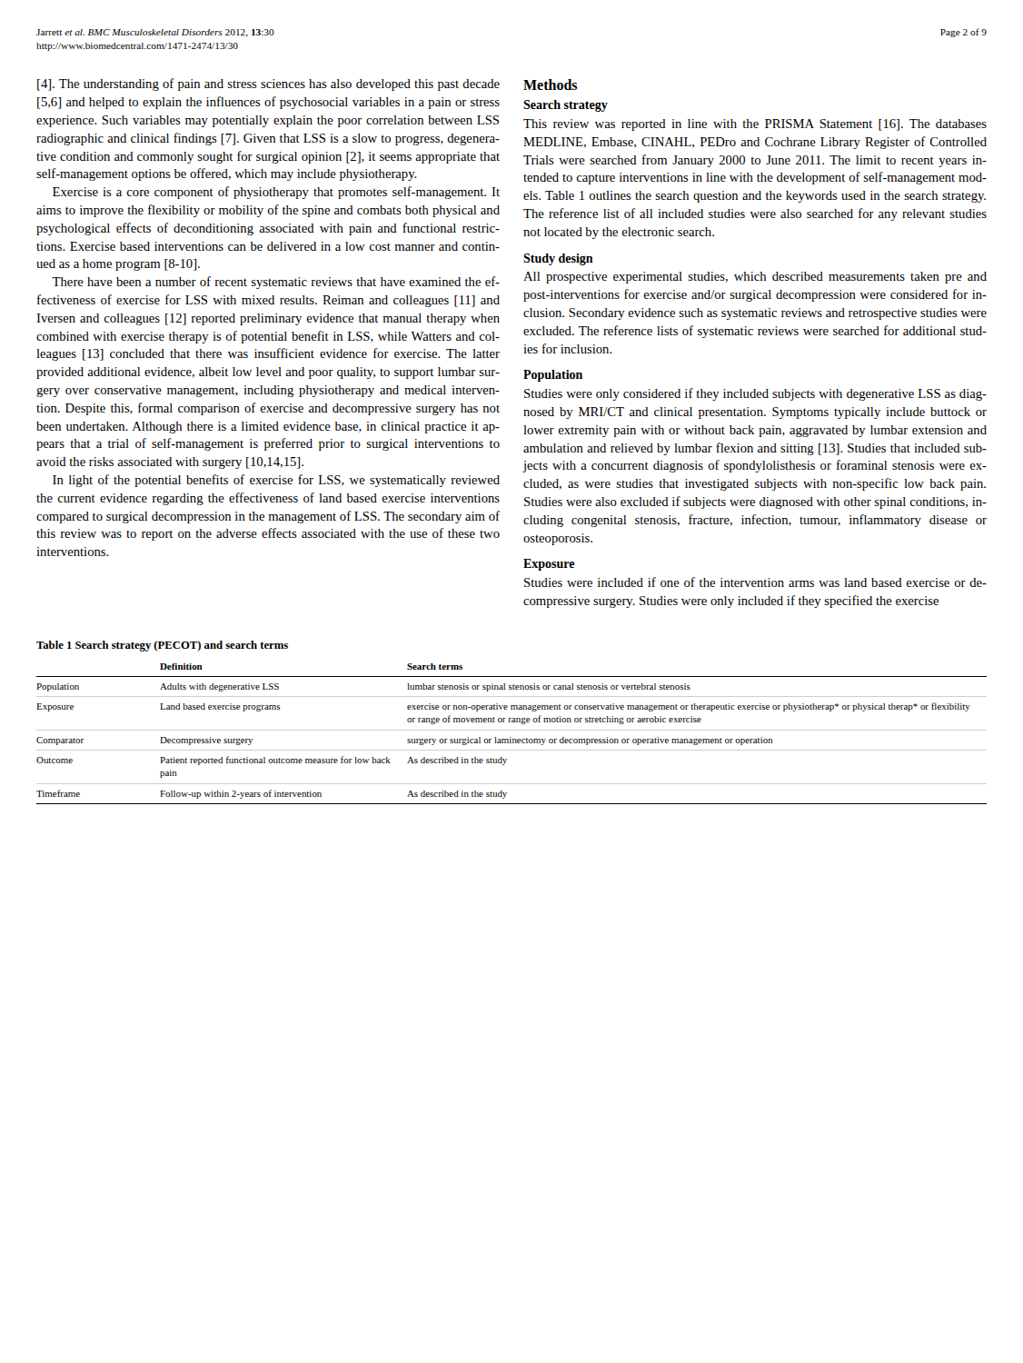Jarrett et al. BMC Musculoskeletal Disorders 2012, 13:30
http://www.biomedcentral.com/1471-2474/13/30
Page 2 of 9
[4]. The understanding of pain and stress sciences has also developed this past decade [5,6] and helped to explain the influences of psychosocial variables in a pain or stress experience. Such variables may potentially explain the poor correlation between LSS radiographic and clinical findings [7]. Given that LSS is a slow to progress, degenerative condition and commonly sought for surgical opinion [2], it seems appropriate that self-management options be offered, which may include physiotherapy.
Exercise is a core component of physiotherapy that promotes self-management. It aims to improve the flexibility or mobility of the spine and combats both physical and psychological effects of deconditioning associated with pain and functional restrictions. Exercise based interventions can be delivered in a low cost manner and continued as a home program [8-10].
There have been a number of recent systematic reviews that have examined the effectiveness of exercise for LSS with mixed results. Reiman and colleagues [11] and Iversen and colleagues [12] reported preliminary evidence that manual therapy when combined with exercise therapy is of potential benefit in LSS, while Watters and colleagues [13] concluded that there was insufficient evidence for exercise. The latter provided additional evidence, albeit low level and poor quality, to support lumbar surgery over conservative management, including physiotherapy and medical intervention. Despite this, formal comparison of exercise and decompressive surgery has not been undertaken. Although there is a limited evidence base, in clinical practice it appears that a trial of self-management is preferred prior to surgical interventions to avoid the risks associated with surgery [10,14,15].
In light of the potential benefits of exercise for LSS, we systematically reviewed the current evidence regarding the effectiveness of land based exercise interventions compared to surgical decompression in the management of LSS. The secondary aim of this review was to report on the adverse effects associated with the use of these two interventions.
Methods
Search strategy
This review was reported in line with the PRISMA Statement [16]. The databases MEDLINE, Embase, CINAHL, PEDro and Cochrane Library Register of Controlled Trials were searched from January 2000 to June 2011. The limit to recent years intended to capture interventions in line with the development of self-management models. Table 1 outlines the search question and the keywords used in the search strategy. The reference list of all included studies were also searched for any relevant studies not located by the electronic search.
Study design
All prospective experimental studies, which described measurements taken pre and post-interventions for exercise and/or surgical decompression were considered for inclusion. Secondary evidence such as systematic reviews and retrospective studies were excluded. The reference lists of systematic reviews were searched for additional studies for inclusion.
Population
Studies were only considered if they included subjects with degenerative LSS as diagnosed by MRI/CT and clinical presentation. Symptoms typically include buttock or lower extremity pain with or without back pain, aggravated by lumbar extension and ambulation and relieved by lumbar flexion and sitting [13]. Studies that included subjects with a concurrent diagnosis of spondylolisthesis or foraminal stenosis were excluded, as were studies that investigated subjects with non-specific low back pain. Studies were also excluded if subjects were diagnosed with other spinal conditions, including congenital stenosis, fracture, infection, tumour, inflammatory disease or osteoporosis.
Exposure
Studies were included if one of the intervention arms was land based exercise or decompressive surgery. Studies were only included if they specified the exercise
Table 1 Search strategy (PECOT) and search terms
| | Definition | Search terms |
| --- | --- | --- |
| Population | Adults with degenerative LSS | lumbar stenosis or spinal stenosis or canal stenosis or vertebral stenosis |
| Exposure | Land based exercise programs | exercise or non-operative management or conservative management or therapeutic exercise or physiotherap* or physical therap* or flexibility or range of movement or range of motion or stretching or aerobic exercise |
| Comparator | Decompressive surgery | surgery or surgical or laminectomy or decompression or operative management or operation |
| Outcome | Patient reported functional outcome measure for low back pain | As described in the study |
| Timeframe | Follow-up within 2-years of intervention | As described in the study |